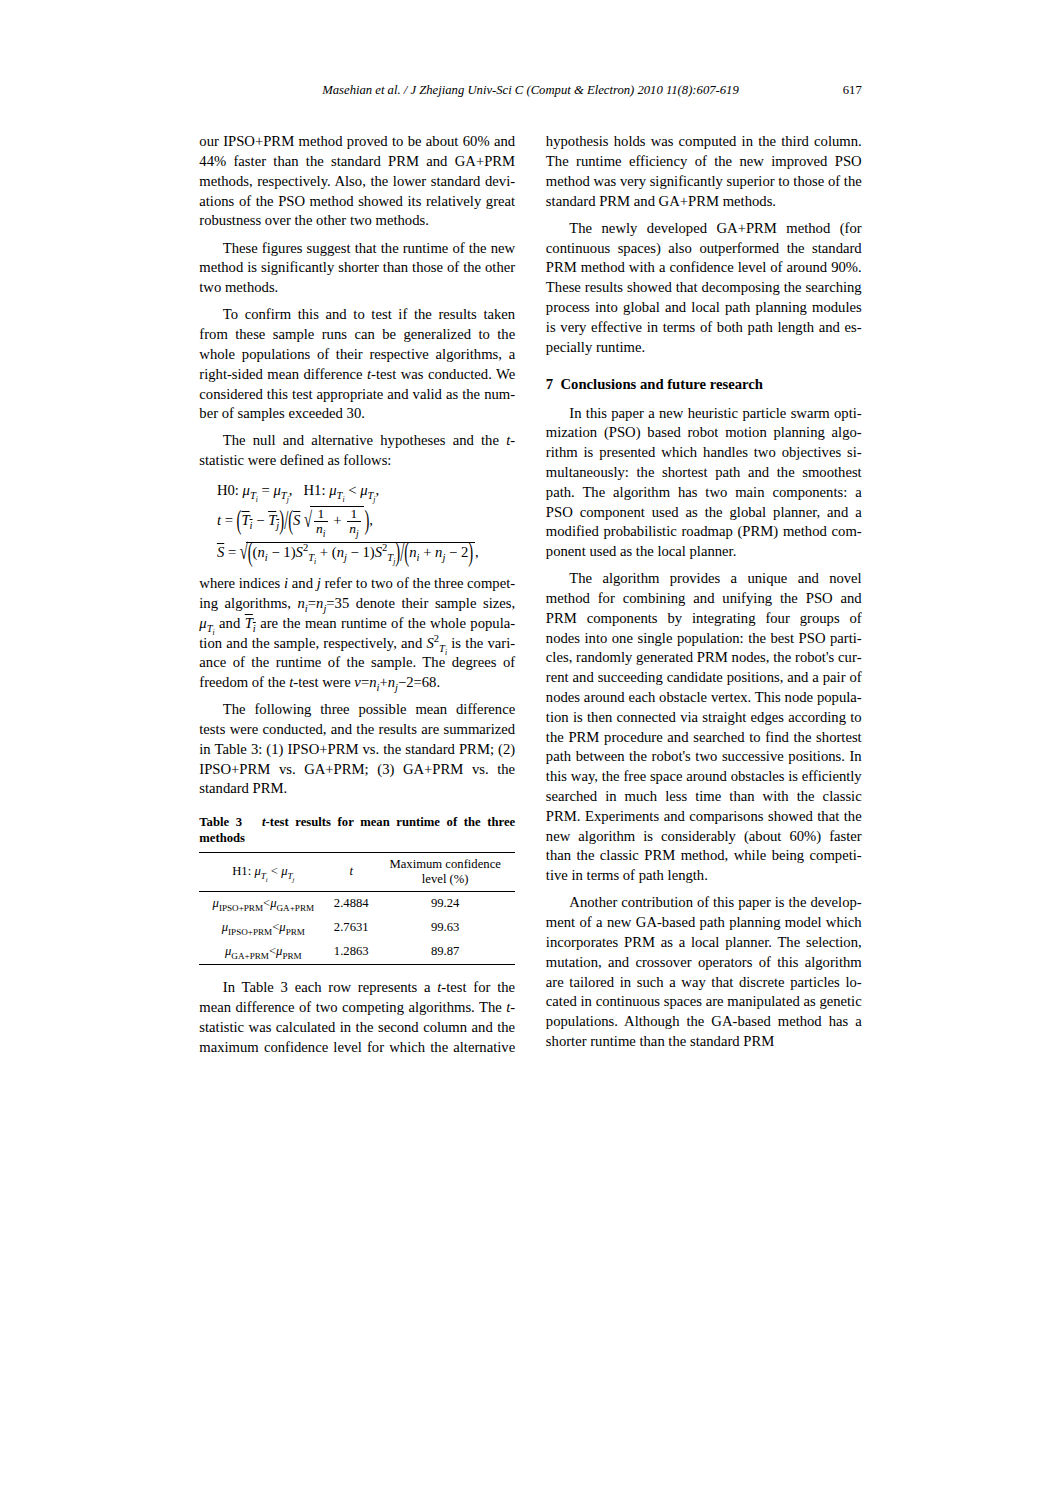Masehian et al. / J Zhejiang Univ-Sci C (Comput & Electron) 2010 11(8):607-619 617
our IPSO+PRM method proved to be about 60% and 44% faster than the standard PRM and GA+PRM methods, respectively. Also, the lower standard deviations of the PSO method showed its relatively great robustness over the other two methods.
These figures suggest that the runtime of the new method is significantly shorter than those of the other two methods.
To confirm this and to test if the results taken from these sample runs can be generalized to the whole populations of their respective algorithms, a right-sided mean difference t-test was conducted. We considered this test appropriate and valid as the number of samples exceeded 30.
The null and alternative hypotheses and the t-statistic were defined as follows:
H0: μTi = μTj, H1: μTi < μTj,
t = (Ti − Tj)/(S √1 ni + 1 nj),
S = √((ni − 1)S2Ti + (nj − 1)S2Tj)/(ni + nj − 2),
where indices i and j refer to two of the three competing algorithms, ni=nj=35 denote their sample sizes, μTi and Ti are the mean runtime of the whole population and the sample, respectively, and S2Ti is the variance of the runtime of the sample. The degrees of freedom of the t-test were v=ni+nj−2=68.
The following three possible mean difference tests were conducted, and the results are summarized in Table 3: (1) IPSO+PRM vs. the standard PRM; (2) IPSO+PRM vs. GA+PRM; (3) GA+PRM vs. the standard PRM.
Table 3 t-test results for mean runtime of the three methods
| H1: μ T i < μ T j | t | Maximum confidence level (%) |
| --- | --- | --- |
| μ IPSO+PRM < μ GA+PRM | 2.4884 | 99.24 |
| μ IPSO+PRM < μ PRM | 2.7631 | 99.63 |
| μ GA+PRM < μ PRM | 1.2863 | 89.87 |
In Table 3 each row represents a t-test for the mean difference of two competing algorithms. The t-statistic was calculated in the second column and the maximum confidence level for which the alternative hypothesis holds was computed in the third column. The runtime efficiency of the new improved PSO method was very significantly superior to those of the standard PRM and GA+PRM methods.
The newly developed GA+PRM method (for continuous spaces) also outperformed the standard PRM method with a confidence level of around 90%. These results showed that decomposing the searching process into global and local path planning modules is very effective in terms of both path length and especially runtime.
7 Conclusions and future research
In this paper a new heuristic particle swarm optimization (PSO) based robot motion planning algorithm is presented which handles two objectives simultaneously: the shortest path and the smoothest path. The algorithm has two main components: a PSO component used as the global planner, and a modified probabilistic roadmap (PRM) method component used as the local planner.
The algorithm provides a unique and novel method for combining and unifying the PSO and PRM components by integrating four groups of nodes into one single population: the best PSO particles, randomly generated PRM nodes, the robot's current and succeeding candidate positions, and a pair of nodes around each obstacle vertex. This node population is then connected via straight edges according to the PRM procedure and searched to find the shortest path between the robot's two successive positions. In this way, the free space around obstacles is efficiently searched in much less time than with the classic PRM. Experiments and comparisons showed that the new algorithm is considerably (about 60%) faster than the classic PRM method, while being competitive in terms of path length.
Another contribution of this paper is the development of a new GA-based path planning model which incorporates PRM as a local planner. The selection, mutation, and crossover operators of this algorithm are tailored in such a way that discrete particles located in continuous spaces are manipulated as genetic populations. Although the GA-based method has a shorter runtime than the standard PRM